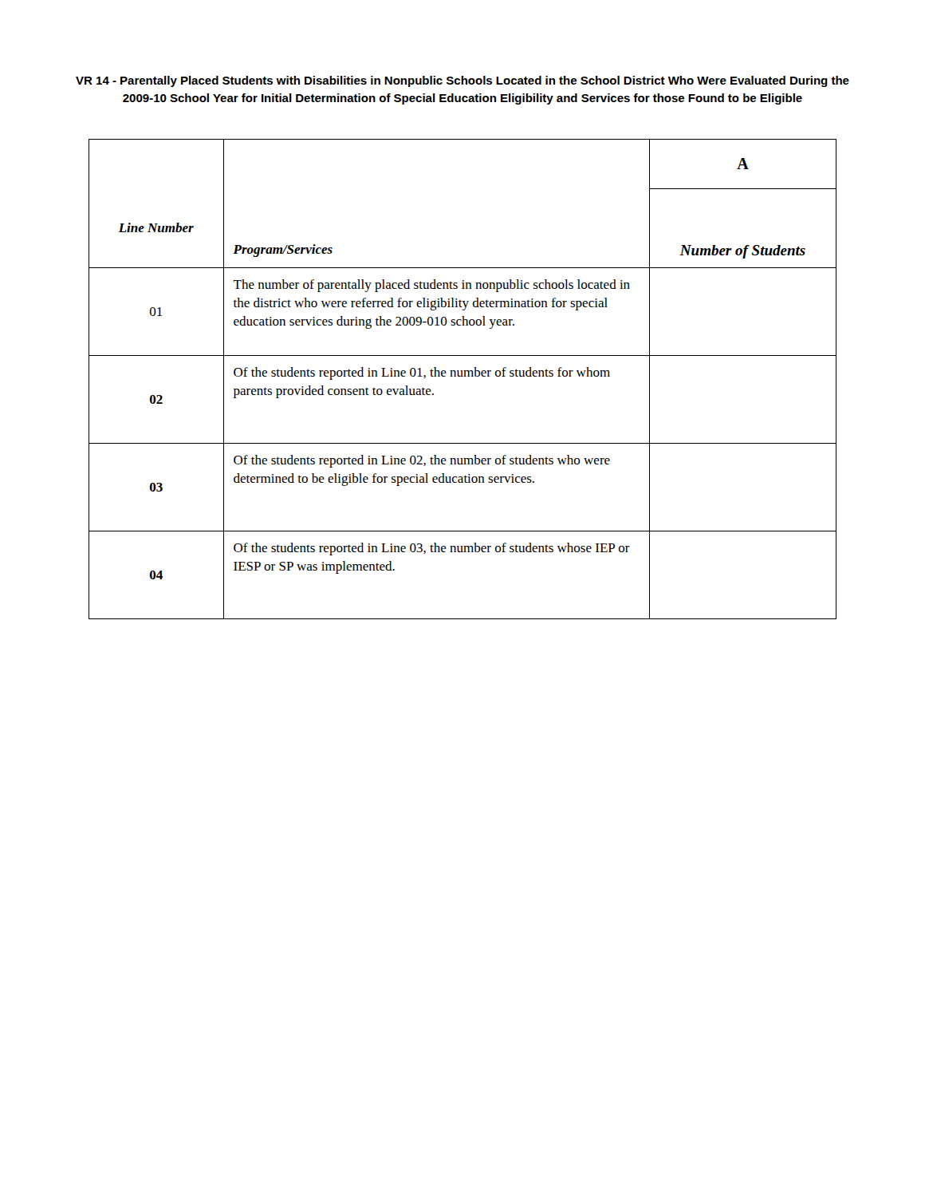VR 14 - Parentally Placed Students with Disabilities in Nonpublic Schools Located in the School District Who Were Evaluated During the 2009-10 School Year for Initial Determination of Special Education Eligibility and Services for those Found to be Eligible
| | | A |
| --- | --- | --- |
| Line Number | Program/Services | Number of Students |
| 01 | The number of parentally placed students in nonpublic schools located in the district who were referred for eligibility determination for special education services during the 2009-010 school year. | |
| 02 | Of the students reported in Line 01, the number of students for whom parents provided consent to evaluate. | |
| 03 | Of the students reported in Line 02, the number of students who were determined to be eligible for special education services. | |
| 04 | Of the students reported in Line 03, the number of students whose IEP or IESP or SP was implemented. | |